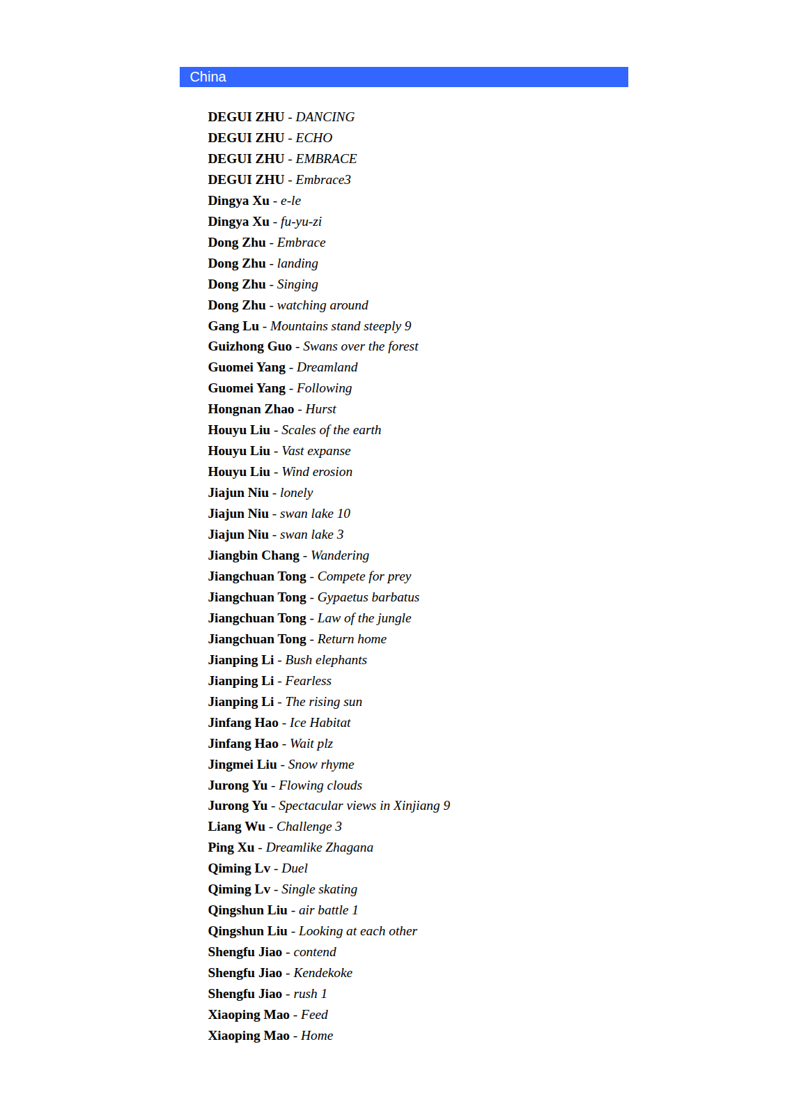China
DEGUI ZHU - DANCING
DEGUI ZHU - ECHO
DEGUI ZHU - EMBRACE
DEGUI ZHU - Embrace3
Dingya Xu - e-le
Dingya Xu - fu-yu-zi
Dong Zhu - Embrace
Dong Zhu - landing
Dong Zhu - Singing
Dong Zhu - watching around
Gang Lu - Mountains stand steeply 9
Guizhong Guo - Swans over the forest
Guomei Yang - Dreamland
Guomei Yang - Following
Hongnan Zhao - Hurst
Houyu Liu - Scales of the earth
Houyu Liu - Vast expanse
Houyu Liu - Wind erosion
Jiajun Niu - lonely
Jiajun Niu - swan lake 10
Jiajun Niu - swan lake 3
Jiangbin Chang - Wandering
Jiangchuan Tong - Compete for prey
Jiangchuan Tong - Gypaetus barbatus
Jiangchuan Tong - Law of the jungle
Jiangchuan Tong - Return home
Jianping Li - Bush elephants
Jianping Li - Fearless
Jianping Li - The rising sun
Jinfang Hao - Ice Habitat
Jinfang Hao - Wait plz
Jingmei Liu - Snow rhyme
Jurong Yu - Flowing clouds
Jurong Yu - Spectacular views in Xinjiang 9
Liang Wu - Challenge 3
Ping Xu - Dreamlike Zhagana
Qiming Lv - Duel
Qiming Lv - Single skating
Qingshun Liu - air battle 1
Qingshun Liu - Looking at each other
Shengfu Jiao - contend
Shengfu Jiao - Kendekoke
Shengfu Jiao - rush 1
Xiaoping Mao - Feed
Xiaoping Mao - Home